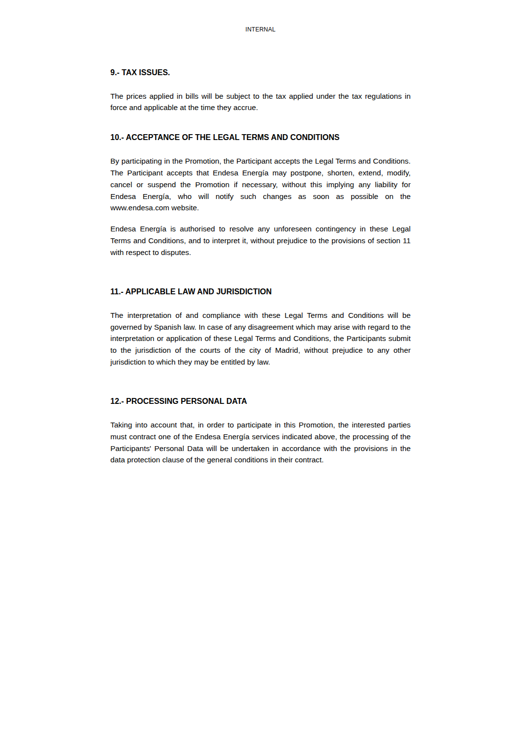INTERNAL
9.- TAX ISSUES.
The prices applied in bills will be subject to the tax applied under the tax regulations in force and applicable at the time they accrue.
10.- ACCEPTANCE OF THE LEGAL TERMS AND CONDITIONS
By participating in the Promotion, the Participant accepts the Legal Terms and Conditions. The Participant accepts that Endesa Energía may postpone, shorten, extend, modify, cancel or suspend the Promotion if necessary, without this implying any liability for Endesa Energía, who will notify such changes as soon as possible on the www.endesa.com website.
Endesa Energía is authorised to resolve any unforeseen contingency in these Legal Terms and Conditions, and to interpret it, without prejudice to the provisions of section 11 with respect to disputes.
11.- APPLICABLE LAW AND JURISDICTION
The interpretation of and compliance with these Legal Terms and Conditions will be governed by Spanish law. In case of any disagreement which may arise with regard to the interpretation or application of these Legal Terms and Conditions, the Participants submit to the jurisdiction of the courts of the city of Madrid, without prejudice to any other jurisdiction to which they may be entitled by law.
12.- PROCESSING PERSONAL DATA
Taking into account that, in order to participate in this Promotion, the interested parties must contract one of the Endesa Energía services indicated above, the processing of the Participants' Personal Data will be undertaken in accordance with the provisions in the data protection clause of the general conditions in their contract.